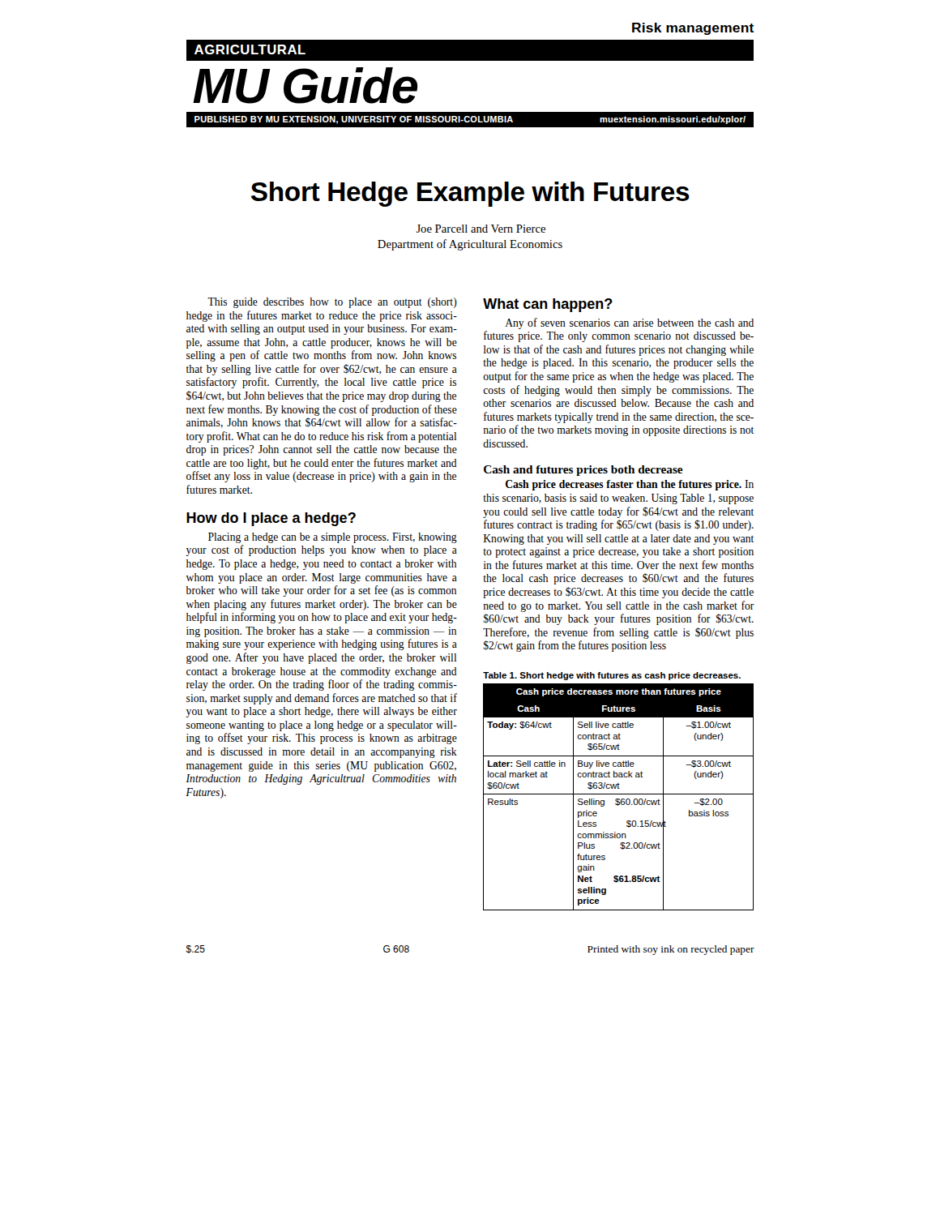Risk management
AGRICULTURAL
MU Guide
PUBLISHED BY MU EXTENSION, UNIVERSITY OF MISSOURI-COLUMBIA muextension.missouri.edu/xplor/
Short Hedge Example with Futures
Joe Parcell and Vern Pierce
Department of Agricultural Economics
This guide describes how to place an output (short) hedge in the futures market to reduce the price risk associated with selling an output used in your business. For example, assume that John, a cattle producer, knows he will be selling a pen of cattle two months from now. John knows that by selling live cattle for over $62/cwt, he can ensure a satisfactory profit. Currently, the local live cattle price is $64/cwt, but John believes that the price may drop during the next few months. By knowing the cost of production of these animals, John knows that $64/cwt will allow for a satisfactory profit. What can he do to reduce his risk from a potential drop in prices? John cannot sell the cattle now because the cattle are too light, but he could enter the futures market and offset any loss in value (decrease in price) with a gain in the futures market.
How do I place a hedge?
Placing a hedge can be a simple process. First, knowing your cost of production helps you know when to place a hedge. To place a hedge, you need to contact a broker with whom you place an order. Most large communities have a broker who will take your order for a set fee (as is common when placing any futures market order). The broker can be helpful in informing you on how to place and exit your hedging position. The broker has a stake — a commission — in making sure your experience with hedging using futures is a good one. After you have placed the order, the broker will contact a brokerage house at the commodity exchange and relay the order. On the trading floor of the trading commission, market supply and demand forces are matched so that if you want to place a short hedge, there will always be either someone wanting to place a long hedge or a speculator willing to offset your risk. This process is known as arbitrage and is discussed in more detail in an accompanying risk management guide in this series (MU publication G602, Introduction to Hedging Agricultrual Commodities with Futures).
What can happen?
Any of seven scenarios can arise between the cash and futures price. The only common scenario not discussed below is that of the cash and futures prices not changing while the hedge is placed. In this scenario, the producer sells the output for the same price as when the hedge was placed. The costs of hedging would then simply be commissions. The other scenarios are discussed below. Because the cash and futures markets typically trend in the same direction, the scenario of the two markets moving in opposite directions is not discussed.
Cash and futures prices both decrease
Cash price decreases faster than the futures price. In this scenario, basis is said to weaken. Using Table 1, suppose you could sell live cattle today for $64/cwt and the relevant futures contract is trading for $65/cwt (basis is $1.00 under). Knowing that you will sell cattle at a later date and you want to protect against a price decrease, you take a short position in the futures market at this time. Over the next few months the local cash price decreases to $60/cwt and the futures price decreases to $63/cwt. At this time you decide the cattle need to go to market. You sell cattle in the cash market for $60/cwt and buy back your futures position for $63/cwt. Therefore, the revenue from selling cattle is $60/cwt plus $2/cwt gain from the futures position less
Table 1. Short hedge with futures as cash price decreases.
| Cash price decreases more than futures price |
| --- |
| Cash | Futures | Basis |
| Today: $64/cwt | Sell live cattle contract at $65/cwt | –$1.00/cwt (under) |
| Later: Sell cattle in local market at $60/cwt | Buy live cattle contract back at $63/cwt | –$3.00/cwt (under) |
| Results | Selling price $60.00/cwt Less commission $0.15/cwt Plus futures gain $2.00/cwt Net selling price $61.85/cwt | –$2.00 basis loss |
$.25 G 608 Printed with soy ink on recycled paper